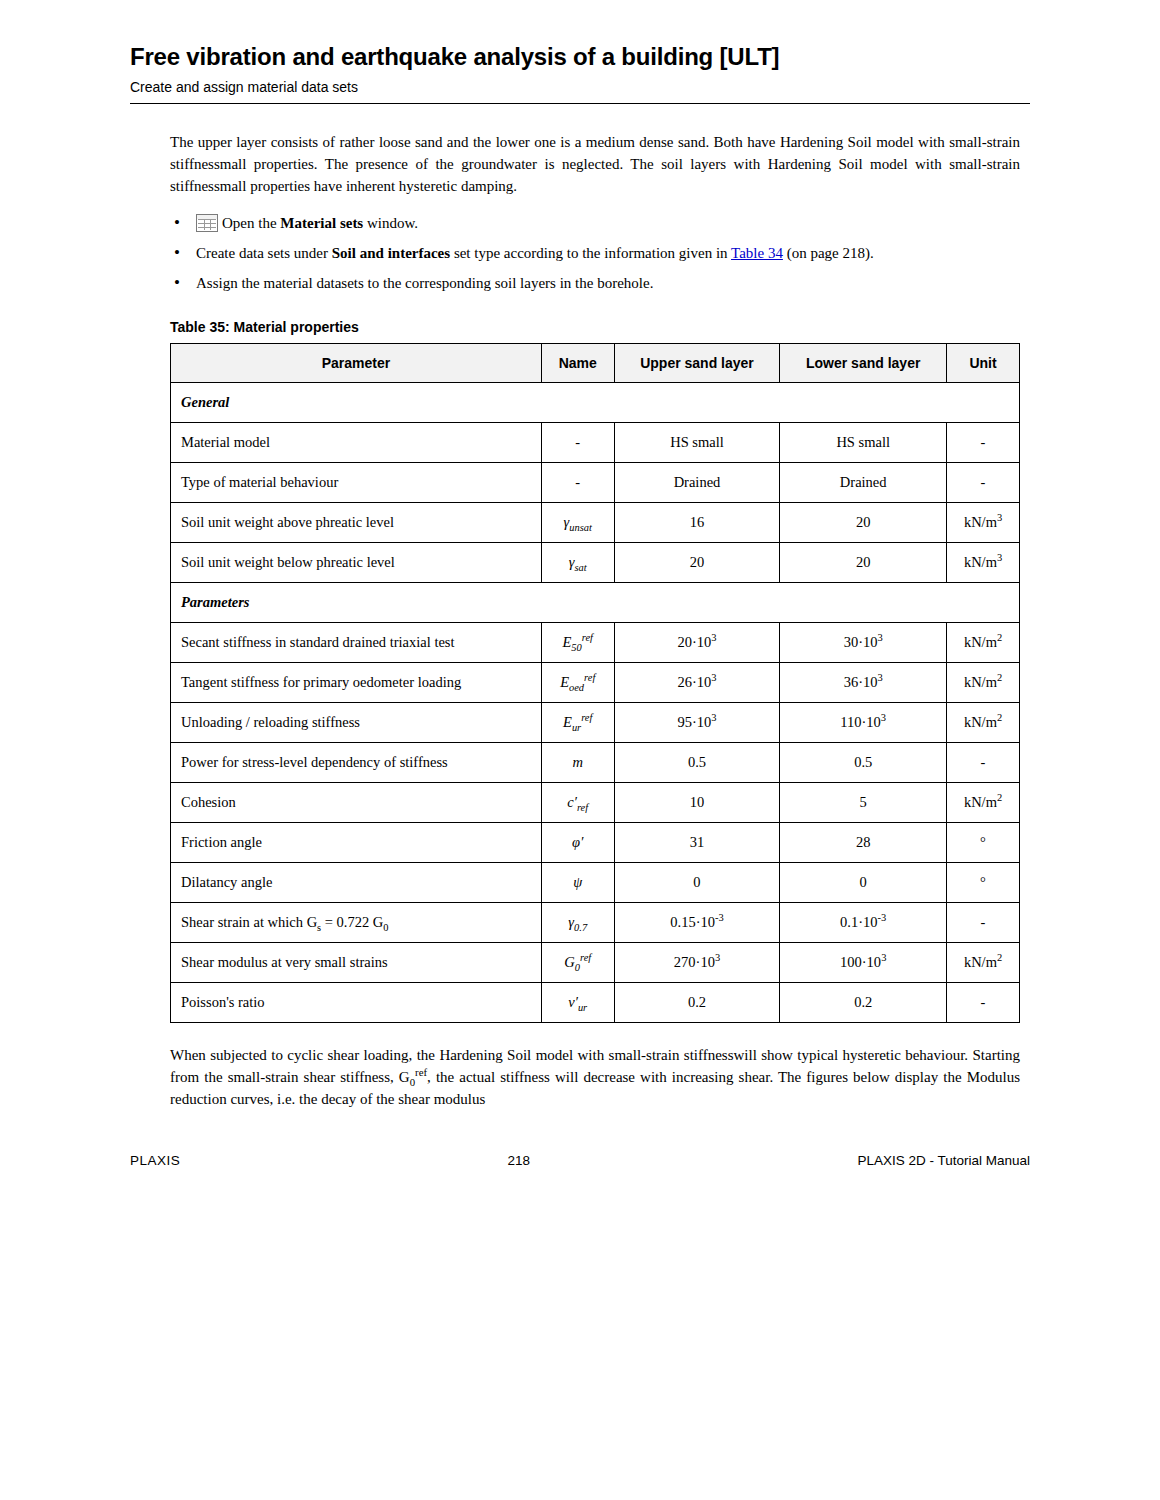Free vibration and earthquake analysis of a building [ULT]
Create and assign material data sets
The upper layer consists of rather loose sand and the lower one is a medium dense sand. Both have Hardening Soil model with small-strain stiffnessmall properties. The presence of the groundwater is neglected. The soil layers with Hardening Soil model with small-strain stiffnessmall properties have inherent hysteretic damping.
Open the Material sets window.
Create data sets under Soil and interfaces set type according to the information given in Table 34 (on page 218).
Assign the material datasets to the corresponding soil layers in the borehole.
Table 35: Material properties
| Parameter | Name | Upper sand layer | Lower sand layer | Unit |
| --- | --- | --- | --- | --- |
| General |
| Material model | - | HS small | HS small | - |
| Type of material behaviour | - | Drained | Drained | - |
| Soil unit weight above phreatic level | γ unsat | 16 | 20 | kN/m 3 |
| Soil unit weight below phreatic level | γ sat | 20 | 20 | kN/m 3 |
| Parameters |
| Secant stiffness in standard drained triaxial test | E 50 ref | 20·10 3 | 30·10 3 | kN/m 2 |
| Tangent stiffness for primary oedometer loading | E oed ref | 26·10 3 | 36·10 3 | kN/m 2 |
| Unloading / reloading stiffness | E ur ref | 95·10 3 | 110·10 3 | kN/m 2 |
| Power for stress-level dependency of stiffness | m | 0.5 | 0.5 | - |
| Cohesion | c′ ref | 10 | 5 | kN/m 2 |
| Friction angle | φ′ | 31 | 28 | ° |
| Dilatancy angle | ψ | 0 | 0 | ° |
| Shear strain at which G s = 0.722 G 0 | γ 0.7 | 0.15·10 -3 | 0.1·10 -3 | - |
| Shear modulus at very small strains | G 0 ref | 270·10 3 | 100·10 3 | kN/m 2 |
| Poisson's ratio | ν′ ur | 0.2 | 0.2 | - |
When subjected to cyclic shear loading, the Hardening Soil model with small-strain stiffnesswill show typical hysteretic behaviour. Starting from the small-strain shear stiffness, G0ref, the actual stiffness will decrease with increasing shear. The figures below display the Modulus reduction curves, i.e. the decay of the shear modulus
PLAXIS
218
PLAXIS 2D - Tutorial Manual